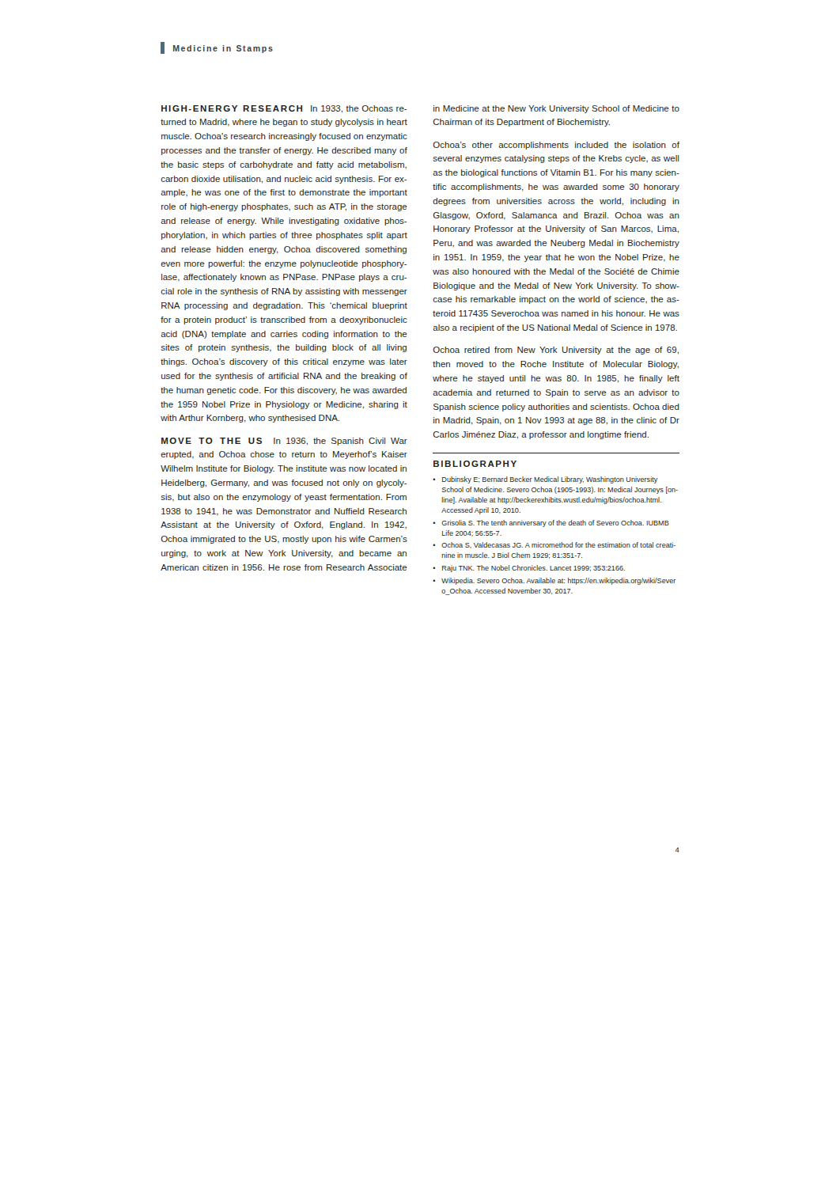Medicine in Stamps
HIGH-ENERGY RESEARCH In 1933, the Ochoas returned to Madrid, where he began to study glycolysis in heart muscle. Ochoa's research increasingly focused on enzymatic processes and the transfer of energy. He described many of the basic steps of carbohydrate and fatty acid metabolism, carbon dioxide utilisation, and nucleic acid synthesis. For example, he was one of the first to demonstrate the important role of high-energy phosphates, such as ATP, in the storage and release of energy. While investigating oxidative phosphorylation, in which parties of three phosphates split apart and release hidden energy, Ochoa discovered something even more powerful: the enzyme polynucleotide phosphorylase, affectionately known as PNPase. PNPase plays a crucial role in the synthesis of RNA by assisting with messenger RNA processing and degradation. This ‘chemical blueprint for a protein product’ is transcribed from a deoxyribonucleic acid (DNA) template and carries coding information to the sites of protein synthesis, the building block of all living things. Ochoa’s discovery of this critical enzyme was later used for the synthesis of artificial RNA and the breaking of the human genetic code. For this discovery, he was awarded the 1959 Nobel Prize in Physiology or Medicine, sharing it with Arthur Kornberg, who synthesised DNA.
MOVE TO THE US In 1936, the Spanish Civil War erupted, and Ochoa chose to return to Meyerhof’s Kaiser Wilhelm Institute for Biology. The institute was now located in Heidelberg, Germany, and was focused not only on glycolysis, but also on the enzymology of yeast fermentation. From 1938 to 1941, he was Demonstrator and Nuffield Research Assistant at the University of Oxford, England. In 1942, Ochoa immigrated to the US, mostly upon his wife Carmen’s urging, to work at New York University, and became an American citizen in 1956. He rose from Research Associate in Medicine at the New York University School of Medicine to Chairman of its Department of Biochemistry.
Ochoa’s other accomplishments included the isolation of several enzymes catalysing steps of the Krebs cycle, as well as the biological functions of Vitamin B1. For his many scientific accomplishments, he was awarded some 30 honorary degrees from universities across the world, including in Glasgow, Oxford, Salamanca and Brazil. Ochoa was an Honorary Professor at the University of San Marcos, Lima, Peru, and was awarded the Neuberg Medal in Biochemistry in 1951. In 1959, the year that he won the Nobel Prize, he was also honoured with the Medal of the Société de Chimie Biologique and the Medal of New York University. To showcase his remarkable impact on the world of science, the asteroid 117435 Severochoa was named in his honour. He was also a recipient of the US National Medal of Science in 1978.
Ochoa retired from New York University at the age of 69, then moved to the Roche Institute of Molecular Biology, where he stayed until he was 80. In 1985, he finally left academia and returned to Spain to serve as an advisor to Spanish science policy authorities and scientists. Ochoa died in Madrid, Spain, on 1 Nov 1993 at age 88, in the clinic of Dr Carlos Jiménez Diaz, a professor and longtime friend.
BIBLIOGRAPHY
Dubinsky E; Bernard Becker Medical Library, Washington University School of Medicine. Severo Ochoa (1905-1993). In: Medical Journeys [online]. Available at http://beckerexhibits.wustl.edu/mig/bios/ochoa.html. Accessed April 10, 2010.
Grisolia S. The tenth anniversary of the death of Severo Ochoa. IUBMB Life 2004; 56:55-7.
Ochoa S, Valdecasas JG. A micromethod for the estimation of total creatinine in muscle. J Biol Chem 1929; 81:351-7.
Raju TNK. The Nobel Chronicles. Lancet 1999; 353:2166.
Wikipedia. Severo Ochoa. Available at: https://en.wikipedia.org/wiki/Severo_Ochoa. Accessed November 30, 2017.
4